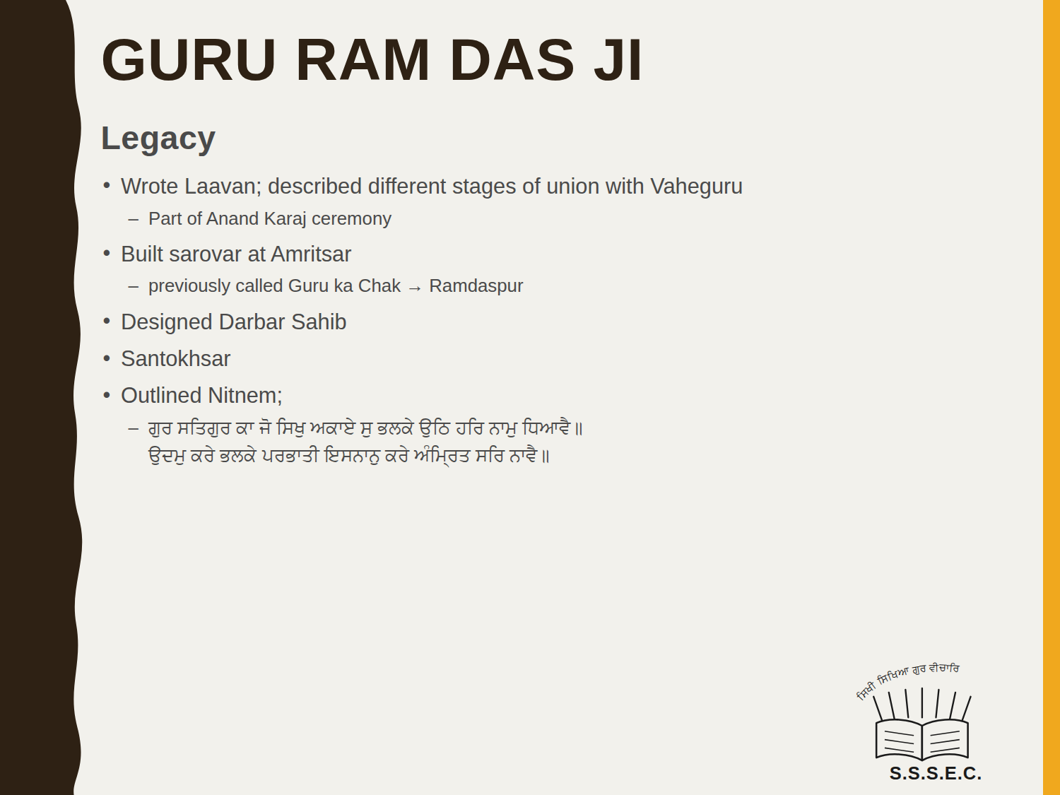Guru Ram Das Ji
Legacy
Wrote Laavan; described different stages of union with Vaheguru
Part of Anand Karaj ceremony
Built sarovar at Amritsar
previously called Guru ka Chak → Ramdaspur
Designed Darbar Sahib
Santokhsar
Outlined Nitnem;
ਗੁਰ ਸਤਿਗੁਰ ਕਾ ਜੋ ਸਿਖੁ ਅਕਾਏ ਸੁ ਭਲਕੇ ਉਠਿ ਹਰਿ ਨਾਮੁ ਧਿਆਵੈ॥
ਉਦਮੁ ਕਰੇ ਭਲਕੇ ਪਰਭਾਤੀ ਇਸਨਾਨੁ ਕਰੇ ਅੰਮ੍ਰਿਤ ਸਰਿ ਨਾਵੈ॥
ਸਿਖੀ ਸਿਖਿਆ ਗੁਰ ਵੀਚਾਰਿ S.S.S.E.C.